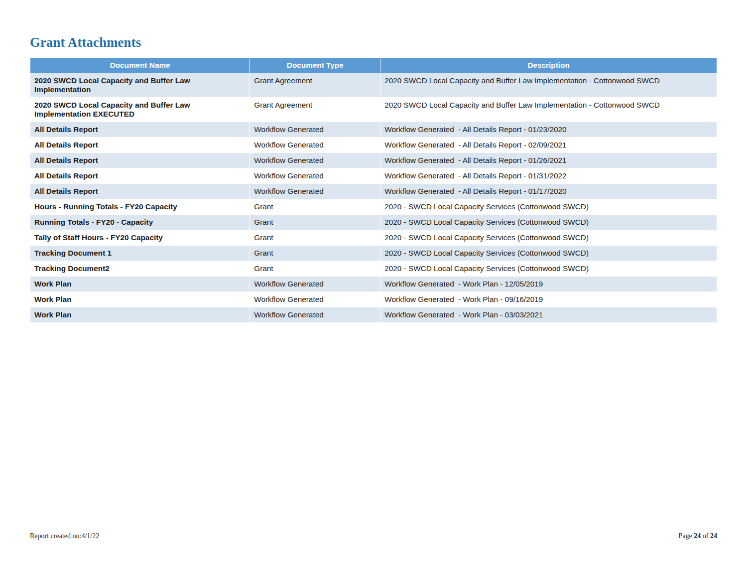Grant Attachments
| Document Name | Document Type | Description |
| --- | --- | --- |
| 2020 SWCD Local Capacity and Buffer Law Implementation | Grant Agreement | 2020 SWCD Local Capacity and Buffer Law Implementation - Cottonwood SWCD |
| 2020 SWCD Local Capacity and Buffer Law Implementation EXECUTED | Grant Agreement | 2020 SWCD Local Capacity and Buffer Law Implementation - Cottonwood SWCD |
| All Details Report | Workflow Generated | Workflow Generated - All Details Report - 01/23/2020 |
| All Details Report | Workflow Generated | Workflow Generated - All Details Report - 02/09/2021 |
| All Details Report | Workflow Generated | Workflow Generated - All Details Report - 01/26/2021 |
| All Details Report | Workflow Generated | Workflow Generated - All Details Report - 01/31/2022 |
| All Details Report | Workflow Generated | Workflow Generated - All Details Report - 01/17/2020 |
| Hours - Running Totals - FY20 Capacity | Grant | 2020 - SWCD Local Capacity Services (Cottonwood SWCD) |
| Running Totals - FY20 - Capacity | Grant | 2020 - SWCD Local Capacity Services (Cottonwood SWCD) |
| Tally of Staff Hours - FY20 Capacity | Grant | 2020 - SWCD Local Capacity Services (Cottonwood SWCD) |
| Tracking Document 1 | Grant | 2020 - SWCD Local Capacity Services (Cottonwood SWCD) |
| Tracking Document2 | Grant | 2020 - SWCD Local Capacity Services (Cottonwood SWCD) |
| Work Plan | Workflow Generated | Workflow Generated - Work Plan - 12/05/2019 |
| Work Plan | Workflow Generated | Workflow Generated - Work Plan - 09/16/2019 |
| Work Plan | Workflow Generated | Workflow Generated - Work Plan - 03/03/2021 |
Report created on:4/1/22
Page 24 of 24